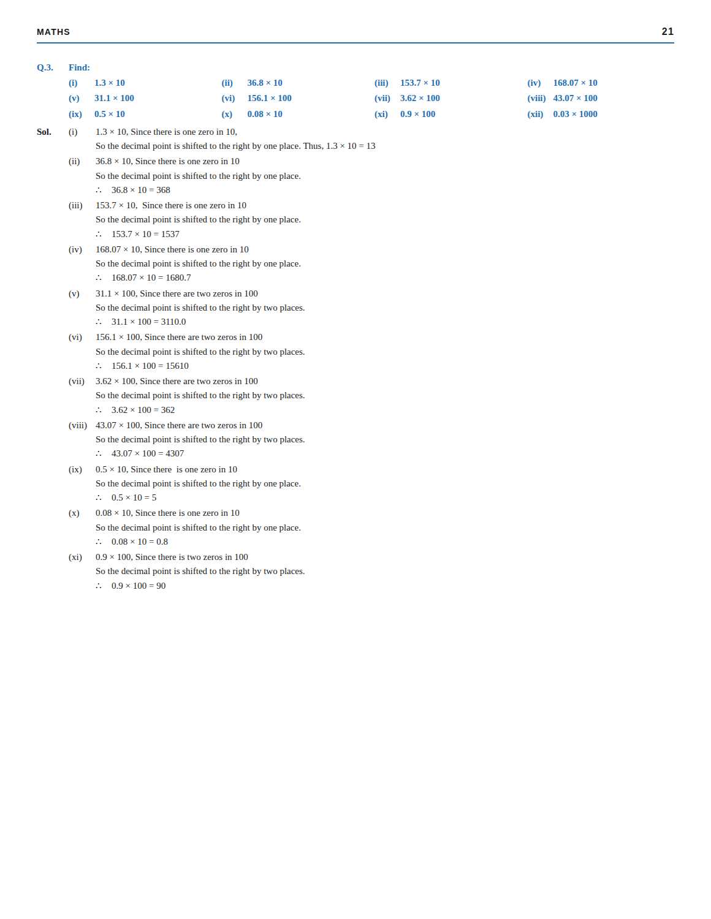MATHS 21
Q.3.
Find:
(i) 1.3 × 10
(ii) 36.8 × 10
(iii) 153.7 × 10
(iv) 168.07 × 10
(v) 31.1 × 100
(vi) 156.1 × 100
(vii) 3.62 × 100
(viii) 43.07 × 100
(ix) 0.5 × 10
(x) 0.08 × 10
(xi) 0.9 × 100
(xii) 0.03 × 1000
Sol.
(i)
1.3 × 10, Since there is one zero in 10,
So the decimal point is shifted to the right by one place. Thus, 1.3 × 10 = 13
(ii)
36.8 × 10, Since there is one zero in 10
So the decimal point is shifted to the right by one place.
∴36.8 × 10 = 368
(iii)
153.7 × 10, Since there is one zero in 10
So the decimal point is shifted to the right by one place.
∴153.7 × 10 = 1537
(iv)
168.07 × 10, Since there is one zero in 10
So the decimal point is shifted to the right by one place.
∴168.07 × 10 = 1680.7
(v)
31.1 × 100, Since there are two zeros in 100
So the decimal point is shifted to the right by two places.
∴31.1 × 100 = 3110.0
(vi)
156.1 × 100, Since there are two zeros in 100
So the decimal point is shifted to the right by two places.
∴156.1 × 100 = 15610
(vii)
3.62 × 100, Since there are two zeros in 100
So the decimal point is shifted to the right by two places.
∴3.62 × 100 = 362
(viii)
43.07 × 100, Since there are two zeros in 100
So the decimal point is shifted to the right by two places.
∴43.07 × 100 = 4307
(ix)
0.5 × 10, Since there is one zero in 10
So the decimal point is shifted to the right by one place.
∴0.5 × 10 = 5
(x)
0.08 × 10, Since there is one zero in 10
So the decimal point is shifted to the right by one place.
∴0.08 × 10 = 0.8
(xi)
0.9 × 100, Since there is two zeros in 100
So the decimal point is shifted to the right by two places.
∴0.9 × 100 = 90